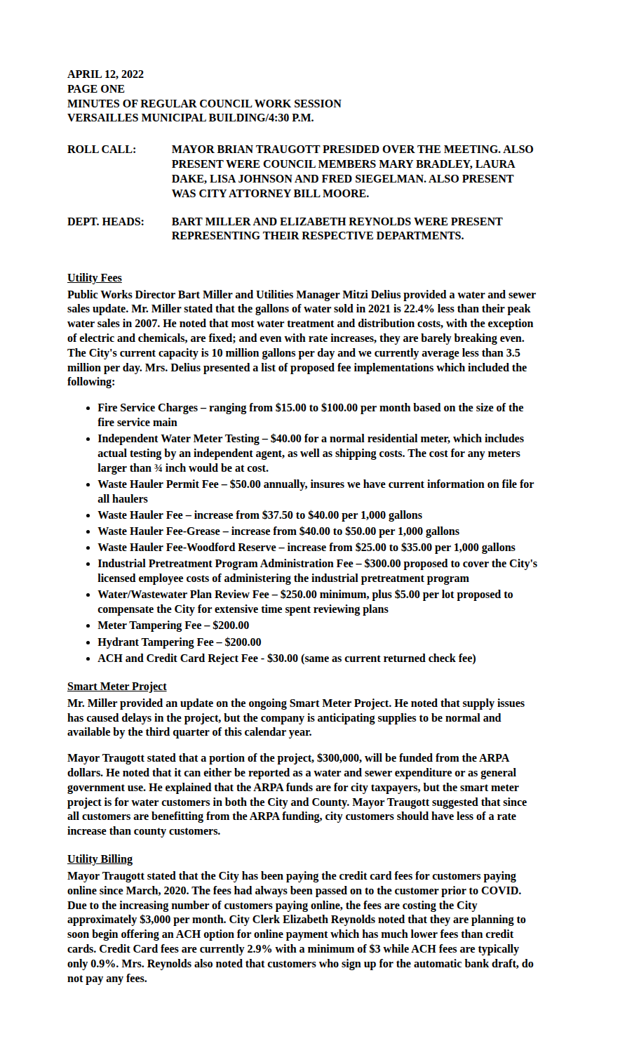APRIL 12, 2022
PAGE ONE
MINUTES OF REGULAR COUNCIL WORK SESSION
VERSAILLES MUNICIPAL BUILDING/4:30 P.M.
| ROLL CALL: | MAYOR BRIAN TRAUGOTT PRESIDED OVER THE MEETING. ALSO PRESENT WERE COUNCIL MEMBERS MARY BRADLEY, LAURA DAKE, LISA JOHNSON AND FRED SIEGELMAN. ALSO PRESENT WAS CITY ATTORNEY BILL MOORE. |
| DEPT. HEADS: | BART MILLER AND ELIZABETH REYNOLDS WERE PRESENT REPRESENTING THEIR RESPECTIVE DEPARTMENTS. |
Utility Fees
Public Works Director Bart Miller and Utilities Manager Mitzi Delius provided a water and sewer sales update. Mr. Miller stated that the gallons of water sold in 2021 is 22.4% less than their peak water sales in 2007. He noted that most water treatment and distribution costs, with the exception of electric and chemicals, are fixed; and even with rate increases, they are barely breaking even. The City's current capacity is 10 million gallons per day and we currently average less than 3.5 million per day. Mrs. Delius presented a list of proposed fee implementations which included the following:
Fire Service Charges – ranging from $15.00 to $100.00 per month based on the size of the fire service main
Independent Water Meter Testing – $40.00 for a normal residential meter, which includes actual testing by an independent agent, as well as shipping costs. The cost for any meters larger than ¾ inch would be at cost.
Waste Hauler Permit Fee – $50.00 annually, insures we have current information on file for all haulers
Waste Hauler Fee – increase from $37.50 to $40.00 per 1,000 gallons
Waste Hauler Fee-Grease – increase from $40.00 to $50.00 per 1,000 gallons
Waste Hauler Fee-Woodford Reserve – increase from $25.00 to $35.00 per 1,000 gallons
Industrial Pretreatment Program Administration Fee – $300.00 proposed to cover the City's licensed employee costs of administering the industrial pretreatment program
Water/Wastewater Plan Review Fee – $250.00 minimum, plus $5.00 per lot proposed to compensate the City for extensive time spent reviewing plans
Meter Tampering Fee – $200.00
Hydrant Tampering Fee – $200.00
ACH and Credit Card Reject Fee - $30.00 (same as current returned check fee)
Smart Meter Project
Mr. Miller provided an update on the ongoing Smart Meter Project. He noted that supply issues has caused delays in the project, but the company is anticipating supplies to be normal and available by the third quarter of this calendar year.
Mayor Traugott stated that a portion of the project, $300,000, will be funded from the ARPA dollars. He noted that it can either be reported as a water and sewer expenditure or as general government use. He explained that the ARPA funds are for city taxpayers, but the smart meter project is for water customers in both the City and County. Mayor Traugott suggested that since all customers are benefitting from the ARPA funding, city customers should have less of a rate increase than county customers.
Utility Billing
Mayor Traugott stated that the City has been paying the credit card fees for customers paying online since March, 2020. The fees had always been passed on to the customer prior to COVID. Due to the increasing number of customers paying online, the fees are costing the City approximately $3,000 per month. City Clerk Elizabeth Reynolds noted that they are planning to soon begin offering an ACH option for online payment which has much lower fees than credit cards. Credit Card fees are currently 2.9% with a minimum of $3 while ACH fees are typically only 0.9%. Mrs. Reynolds also noted that customers who sign up for the automatic bank draft, do not pay any fees.